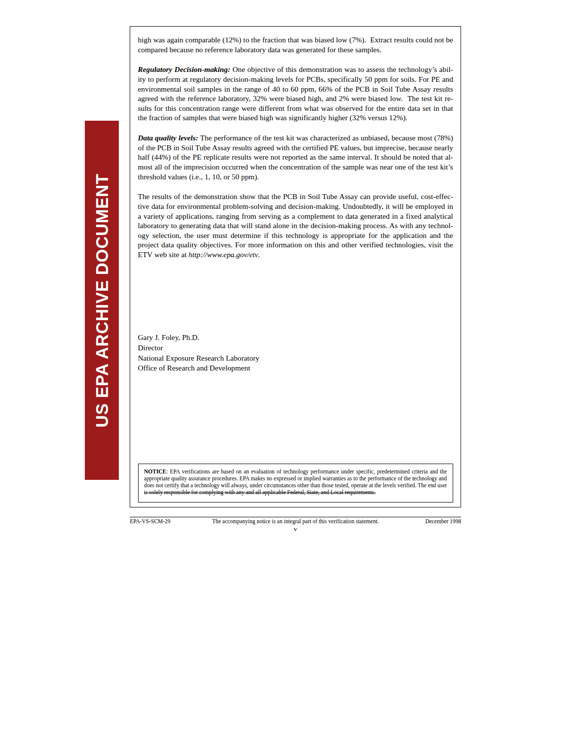US EPA ARCHIVE DOCUMENT
high was again comparable (12%) to the fraction that was biased low (7%). Extract results could not be compared because no reference laboratory data was generated for these samples.
Regulatory Decision-making: One objective of this demonstration was to assess the technology’s ability to perform at regulatory decision-making levels for PCBs, specifically 50 ppm for soils. For PE and environmental soil samples in the range of 40 to 60 ppm, 66% of the PCB in Soil Tube Assay results agreed with the reference laboratory, 32% were biased high, and 2% were biased low. The test kit results for this concentration range were different from what was observed for the entire data set in that the fraction of samples that were biased high was significantly higher (32% versus 12%).
Data quality levels: The performance of the test kit was characterized as unbiased, because most (78%) of the PCB in Soil Tube Assay results agreed with the certified PE values, but imprecise, because nearly half (44%) of the PE replicate results were not reported as the same interval. It should be noted that almost all of the imprecision occurred when the concentration of the sample was near one of the test kit’s threshold values (i.e., 1, 10, or 50 ppm).
The results of the demonstration show that the PCB in Soil Tube Assay can provide useful, cost-effective data for environmental problem-solving and decision-making. Undoubtedly, it will be employed in a variety of applications, ranging from serving as a complement to data generated in a fixed analytical laboratory to generating data that will stand alone in the decision-making process. As with any technology selection, the user must determine if this technology is appropriate for the application and the project data quality objectives. For more information on this and other verified technologies, visit the ETV web site at http://www.epa.gov/etv.
Gary J. Foley, Ph.D.
Director
National Exposure Research Laboratory
Office of Research and Development
NOTICE: EPA verifications are based on an evaluation of technology performance under specific, predetermined criteria and the appropriate quality assurance procedures. EPA makes no expressed or implied warranties as to the performance of the technology and does not certify that a technology will always, under circumstances other than those tested, operate at the levels verified. The end user is solely responsible for complying with any and all applicable Federal, State, and Local requirements.
EPA-VS-SCM-29
The accompanying notice is an integral part of this verification statement.
December 1998
v